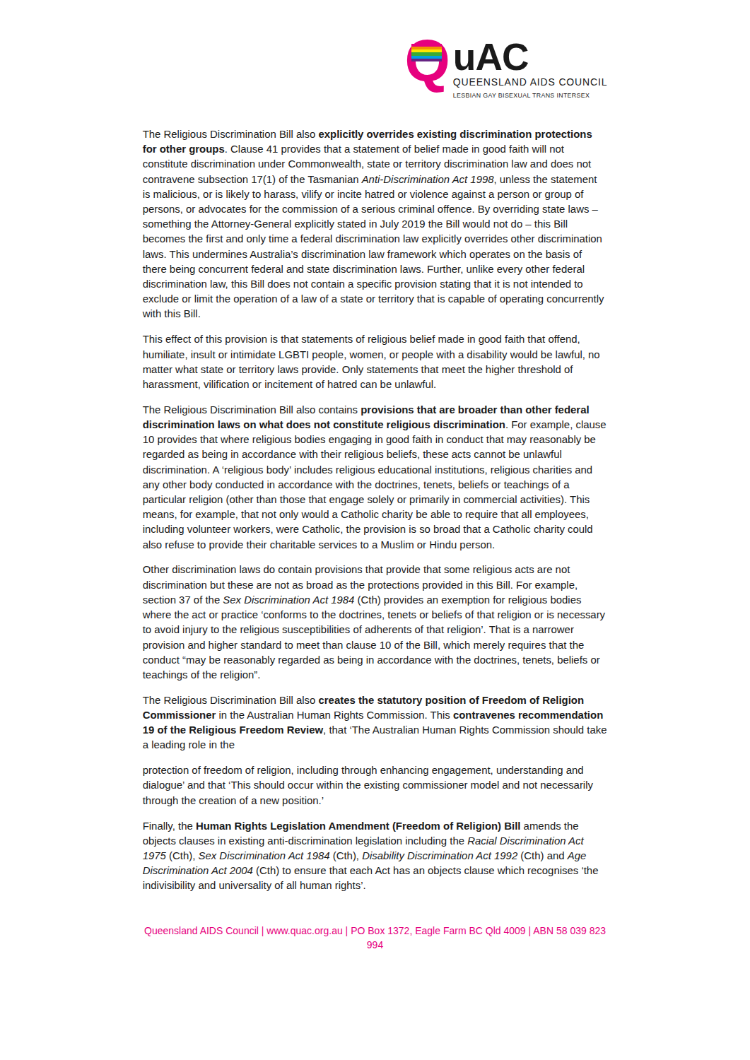Q
uAC
QUEENSLAND AIDS COUNCIL
LESBIAN GAY BISEXUAL TRANS INTERSEX
The Religious Discrimination Bill also explicitly overrides existing discrimination protections for other groups. Clause 41 provides that a statement of belief made in good faith will not constitute discrimination under Commonwealth, state or territory discrimination law and does not contravene subsection 17(1) of the Tasmanian Anti-Discrimination Act 1998, unless the statement is malicious, or is likely to harass, vilify or incite hatred or violence against a person or group of persons, or advocates for the commission of a serious criminal offence. By overriding state laws – something the Attorney-General explicitly stated in July 2019 the Bill would not do – this Bill becomes the first and only time a federal discrimination law explicitly overrides other discrimination laws. This undermines Australia’s discrimination law framework which operates on the basis of there being concurrent federal and state discrimination laws. Further, unlike every other federal discrimination law, this Bill does not contain a specific provision stating that it is not intended to exclude or limit the operation of a law of a state or territory that is capable of operating concurrently with this Bill.
This effect of this provision is that statements of religious belief made in good faith that offend, humiliate, insult or intimidate LGBTI people, women, or people with a disability would be lawful, no matter what state or territory laws provide. Only statements that meet the higher threshold of harassment, vilification or incitement of hatred can be unlawful.
The Religious Discrimination Bill also contains provisions that are broader than other federal discrimination laws on what does not constitute religious discrimination. For example, clause 10 provides that where religious bodies engaging in good faith in conduct that may reasonably be regarded as being in accordance with their religious beliefs, these acts cannot be unlawful discrimination. A ‘religious body’ includes religious educational institutions, religious charities and any other body conducted in accordance with the doctrines, tenets, beliefs or teachings of a particular religion (other than those that engage solely or primarily in commercial activities). This means, for example, that not only would a Catholic charity be able to require that all employees, including volunteer workers, were Catholic, the provision is so broad that a Catholic charity could also refuse to provide their charitable services to a Muslim or Hindu person.
Other discrimination laws do contain provisions that provide that some religious acts are not discrimination but these are not as broad as the protections provided in this Bill. For example, section 37 of the Sex Discrimination Act 1984 (Cth) provides an exemption for religious bodies where the act or practice ‘conforms to the doctrines, tenets or beliefs of that religion or is necessary to avoid injury to the religious susceptibilities of adherents of that religion’. That is a narrower provision and higher standard to meet than clause 10 of the Bill, which merely requires that the conduct “may be reasonably regarded as being in accordance with the doctrines, tenets, beliefs or teachings of the religion”.
The Religious Discrimination Bill also creates the statutory position of Freedom of Religion Commissioner in the Australian Human Rights Commission. This contravenes recommendation 19 of the Religious Freedom Review, that ‘The Australian Human Rights Commission should take a leading role in the
protection of freedom of religion, including through enhancing engagement, understanding and dialogue’ and that ‘This should occur within the existing commissioner model and not necessarily through the creation of a new position.’
Finally, the Human Rights Legislation Amendment (Freedom of Religion) Bill amends the objects clauses in existing anti-discrimination legislation including the Racial Discrimination Act 1975 (Cth), Sex Discrimination Act 1984 (Cth), Disability Discrimination Act 1992 (Cth) and Age Discrimination Act 2004 (Cth) to ensure that each Act has an objects clause which recognises ‘the indivisibility and universality of all human rights’.
Queensland AIDS Council | www.quac.org.au | PO Box 1372, Eagle Farm BC Qld 4009 | ABN 58 039 823 994